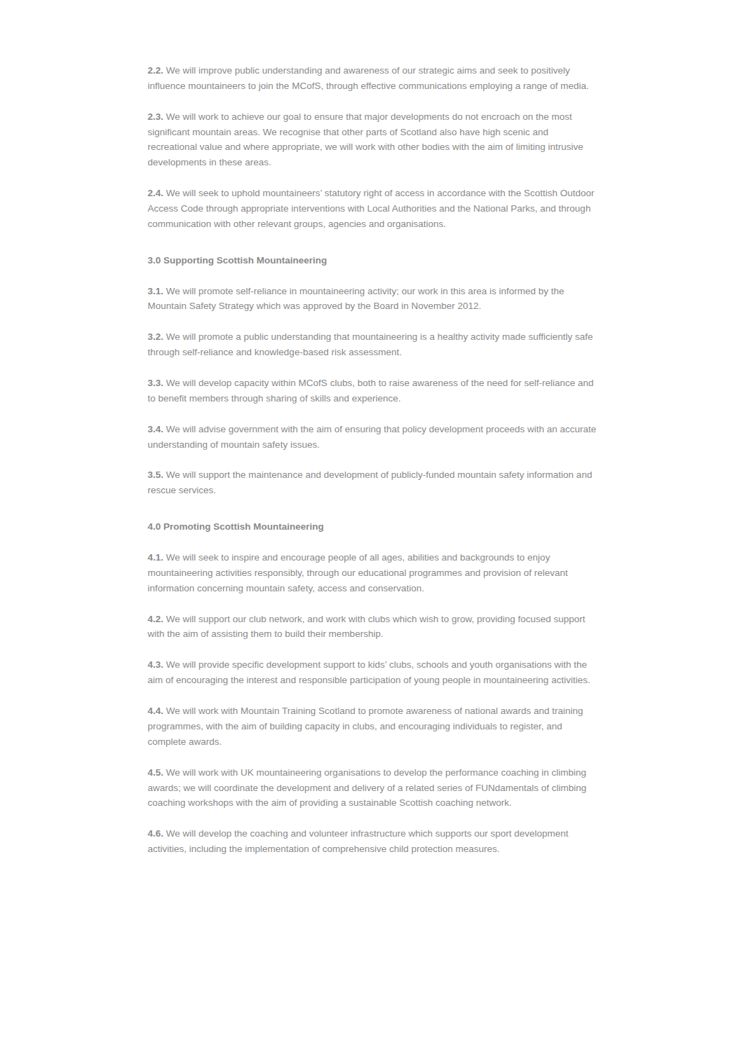2.2. We will improve public understanding and awareness of our strategic aims and seek to positively influence mountaineers to join the MCofS, through effective communications employing a range of media.
2.3. We will work to achieve our goal to ensure that major developments do not encroach on the most significant mountain areas. We recognise that other parts of Scotland also have high scenic and recreational value and where appropriate, we will work with other bodies with the aim of limiting intrusive developments in these areas.
2.4. We will seek to uphold mountaineers’ statutory right of access in accordance with the Scottish Outdoor Access Code through appropriate interventions with Local Authorities and the National Parks, and through communication with other relevant groups, agencies and organisations.
3.0 Supporting Scottish Mountaineering
3.1. We will promote self-reliance in mountaineering activity; our work in this area is informed by the Mountain Safety Strategy which was approved by the Board in November 2012.
3.2. We will promote a public understanding that mountaineering is a healthy activity made sufficiently safe through self-reliance and knowledge-based risk assessment.
3.3. We will develop capacity within MCofS clubs, both to raise awareness of the need for self-reliance and to benefit members through sharing of skills and experience.
3.4. We will advise government with the aim of ensuring that policy development proceeds with an accurate understanding of mountain safety issues.
3.5. We will support the maintenance and development of publicly-funded mountain safety information and rescue services.
4.0 Promoting Scottish Mountaineering
4.1. We will seek to inspire and encourage people of all ages, abilities and backgrounds to enjoy mountaineering activities responsibly, through our educational programmes and provision of relevant information concerning mountain safety, access and conservation.
4.2. We will support our club network, and work with clubs which wish to grow, providing focused support with the aim of assisting them to build their membership.
4.3. We will provide specific development support to kids’ clubs, schools and youth organisations with the aim of encouraging the interest and responsible participation of young people in mountaineering activities.
4.4. We will work with Mountain Training Scotland to promote awareness of national awards and training programmes, with the aim of building capacity in clubs, and encouraging individuals to register, and complete awards.
4.5. We will work with UK mountaineering organisations to develop the performance coaching in climbing awards; we will coordinate the development and delivery of a related series of FUNdamentals of climbing coaching workshops with the aim of providing a sustainable Scottish coaching network.
4.6. We will develop the coaching and volunteer infrastructure which supports our sport development activities, including the implementation of comprehensive child protection measures.